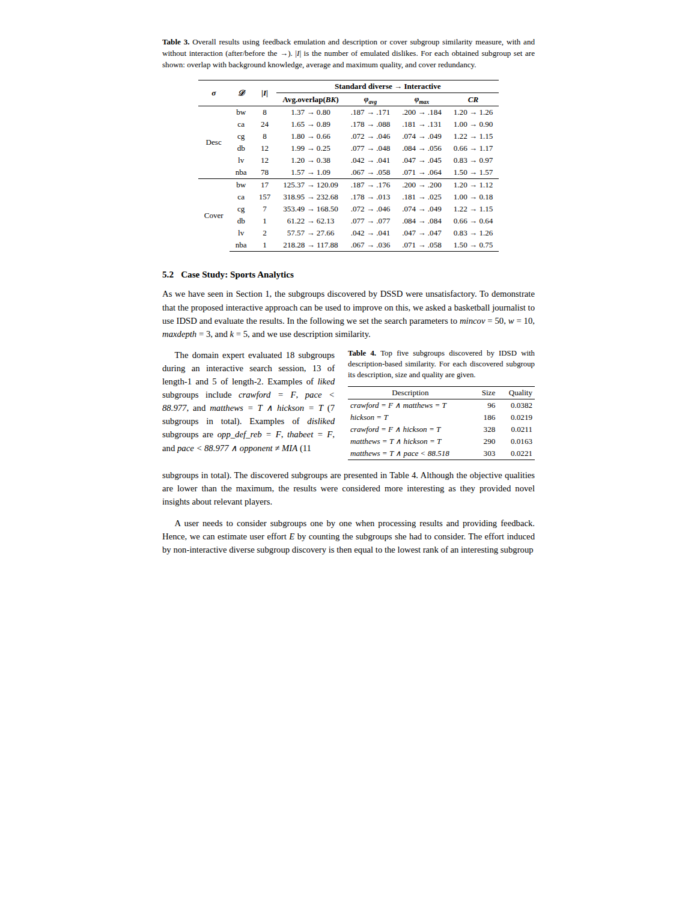Table 3. Overall results using feedback emulation and description or cover subgroup similarity measure, with and without interaction (after/before the →). |I| is the number of emulated dislikes. For each obtained subgroup set are shown: overlap with background knowledge, average and maximum quality, and cover redundancy.
| σ | 𝒟 | / I / | Standard diverse → Interactive |
| --- | --- | --- | --- |
| Avg.overlap( BK ) | φ avg | φ max | CR |
| Desc | bw | 8 | 1.37 → 0.80 | .187 → .171 | .200 → .184 | 1.20 → 1.26 |
| ca | 24 | 1.65 → 0.89 | .178 → .088 | .181 → .131 | 1.00 → 0.90 |
| cg | 8 | 1.80 → 0.66 | .072 → .046 | .074 → .049 | 1.22 → 1.15 |
| db | 12 | 1.99 → 0.25 | .077 → .048 | .084 → .056 | 0.66 → 1.17 |
| lv | 12 | 1.20 → 0.38 | .042 → .041 | .047 → .045 | 0.83 → 0.97 |
| nba | 78 | 1.57 → 1.09 | .067 → .058 | .071 → .064 | 1.50 → 1.57 |
| Cover | bw | 17 | 125.37 → 120.09 | .187 → .176 | .200 → .200 | 1.20 → 1.12 |
| ca | 157 | 318.95 → 232.68 | .178 → .013 | .181 → .025 | 1.00 → 0.18 |
| cg | 7 | 353.49 → 168.50 | .072 → .046 | .074 → .049 | 1.22 → 1.15 |
| db | 1 | 61.22 → 62.13 | .077 → .077 | .084 → .084 | 0.66 → 0.64 |
| lv | 2 | 57.57 → 27.66 | .042 → .041 | .047 → .047 | 0.83 → 1.26 |
| nba | 1 | 218.28 → 117.88 | .067 → .036 | .071 → .058 | 1.50 → 0.75 |
5.2 Case Study: Sports Analytics
As we have seen in Section 1, the subgroups discovered by DSSD were unsatisfactory. To demonstrate that the proposed interactive approach can be used to improve on this, we asked a basketball journalist to use IDSD and evaluate the results. In the following we set the search parameters to mincov = 50, w = 10, maxdepth = 3, and k = 5, and we use description similarity.
The domain expert evaluated 18 subgroups during an interactive search session, 13 of length-1 and 5 of length-2. Examples of liked subgroups include crawford = F, pace < 88.977, and matthews = T ∧ hickson = T (7 subgroups in total). Examples of disliked subgroups are opp_def_reb = F, thabeet = F, and pace < 88.977 ∧ opponent ≠ MIA (11
Table 4. Top five subgroups discovered by IDSD with description-based similarity. For each discovered subgroup its description, size and quality are given.
| Description | Size | Quality |
| --- | --- | --- |
| crawford = F ∧ matthews = T | 96 | 0.0382 |
| hickson = T | 186 | 0.0219 |
| crawford = F ∧ hickson = T | 328 | 0.0211 |
| matthews = T ∧ hickson = T | 290 | 0.0163 |
| matthews = T ∧ pace < 88.518 | 303 | 0.0221 |
subgroups in total). The discovered subgroups are presented in Table 4. Although the objective qualities are lower than the maximum, the results were considered more interesting as they provided novel insights about relevant players.
A user needs to consider subgroups one by one when processing results and providing feedback. Hence, we can estimate user effort E by counting the subgroups she had to consider. The effort induced by non-interactive diverse subgroup discovery is then equal to the lowest rank of an interesting subgroup